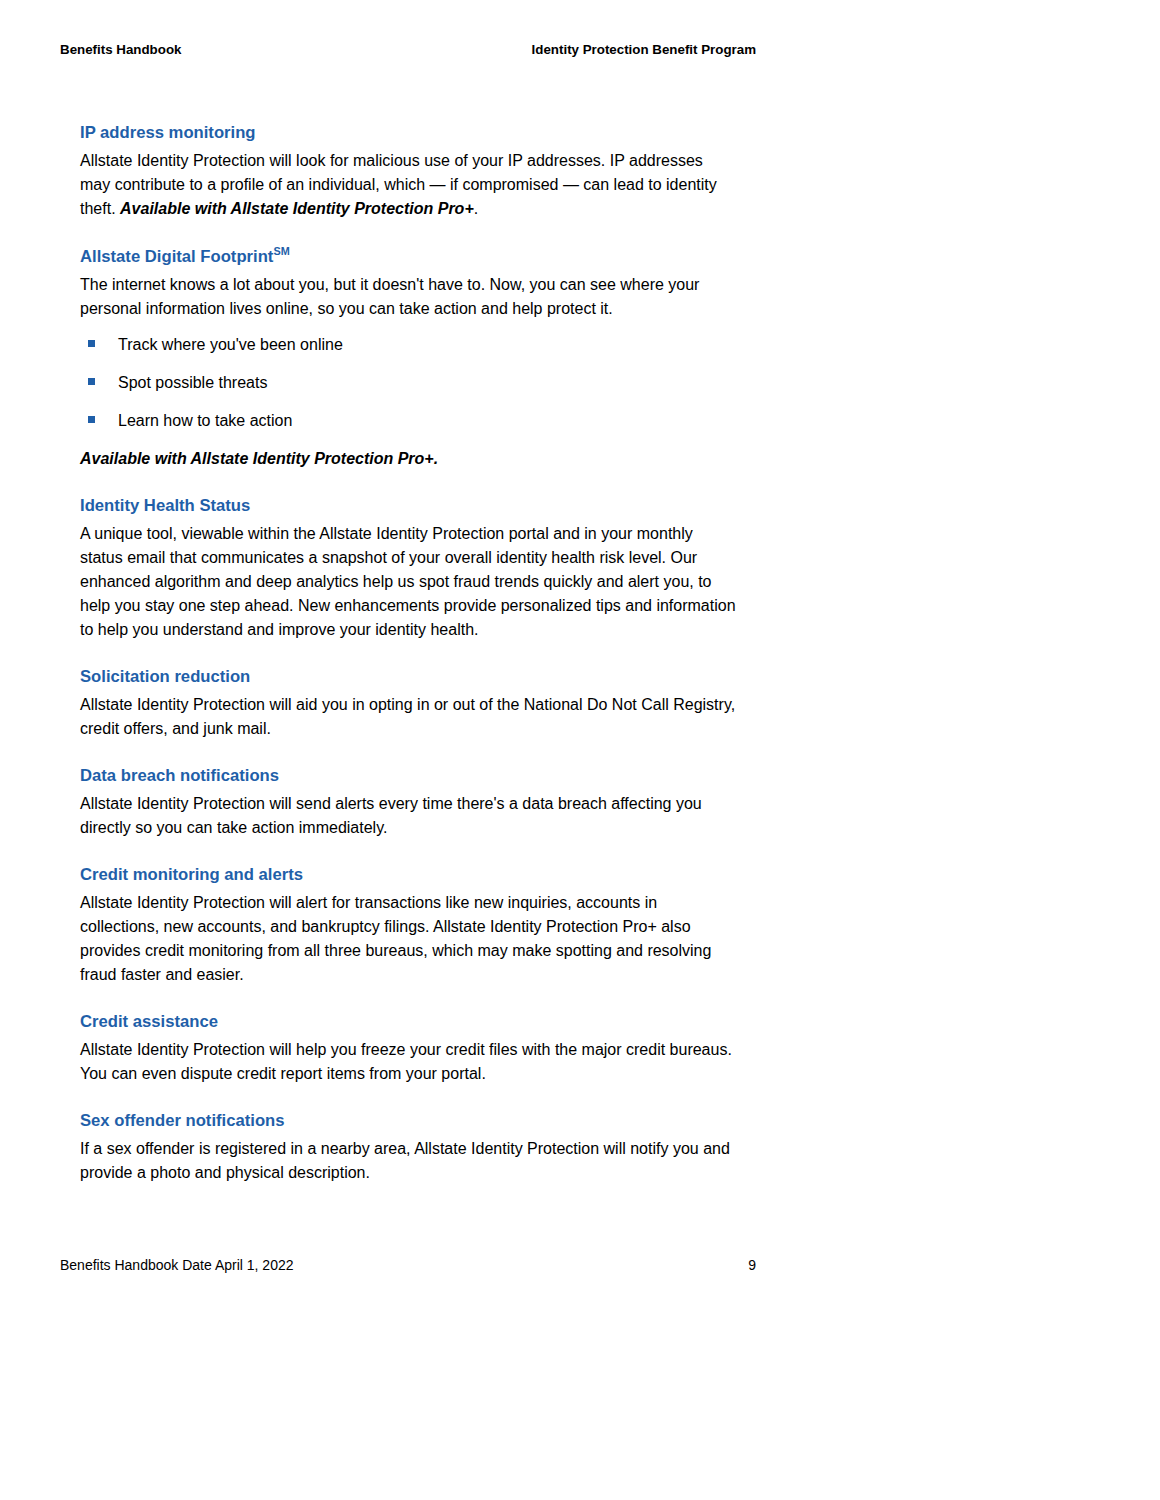Benefits Handbook Identity Protection Benefit Program
IP address monitoring
Allstate Identity Protection will look for malicious use of your IP addresses. IP addresses may contribute to a profile of an individual, which — if compromised — can lead to identity theft. Available with Allstate Identity Protection Pro+.
Allstate Digital FootprintSM
The internet knows a lot about you, but it doesn't have to. Now, you can see where your personal information lives online, so you can take action and help protect it.
Track where you've been online
Spot possible threats
Learn how to take action
Available with Allstate Identity Protection Pro+.
Identity Health Status
A unique tool, viewable within the Allstate Identity Protection portal and in your monthly status email that communicates a snapshot of your overall identity health risk level. Our enhanced algorithm and deep analytics help us spot fraud trends quickly and alert you, to help you stay one step ahead. New enhancements provide personalized tips and information to help you understand and improve your identity health.
Solicitation reduction
Allstate Identity Protection will aid you in opting in or out of the National Do Not Call Registry, credit offers, and junk mail.
Data breach notifications
Allstate Identity Protection will send alerts every time there's a data breach affecting you directly so you can take action immediately.
Credit monitoring and alerts
Allstate Identity Protection will alert for transactions like new inquiries, accounts in collections, new accounts, and bankruptcy filings. Allstate Identity Protection Pro+ also provides credit monitoring from all three bureaus, which may make spotting and resolving fraud faster and easier.
Credit assistance
Allstate Identity Protection will help you freeze your credit files with the major credit bureaus. You can even dispute credit report items from your portal.
Sex offender notifications
If a sex offender is registered in a nearby area, Allstate Identity Protection will notify you and provide a photo and physical description.
Benefits Handbook Date April 1, 2022 9